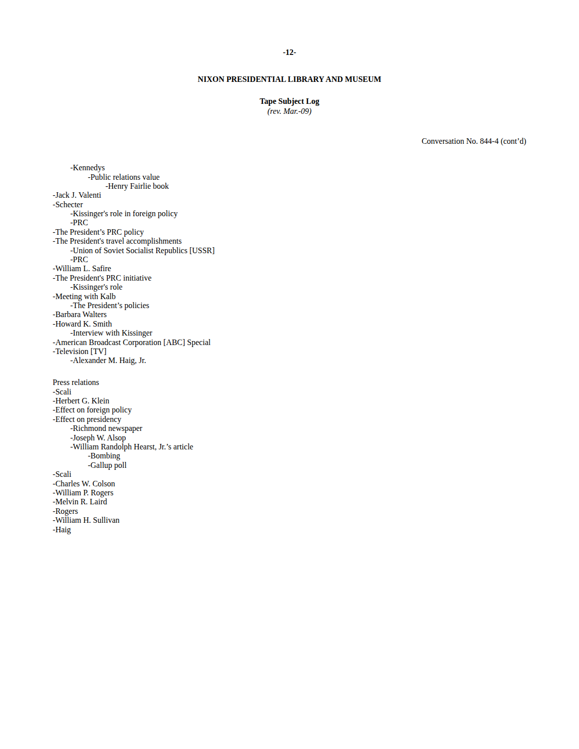-12-
NIXON PRESIDENTIAL LIBRARY AND MUSEUM
Tape Subject Log
(rev. Mar.-09)
Conversation No. 844-4 (cont’d)
-Kennedys
-Public relations value
-Henry Fairlie book
-Jack J. Valenti
-Schecter
-Kissinger's role in foreign policy
-PRC
-The President’s PRC policy
-The President's travel accomplishments
-Union of Soviet Socialist Republics [USSR]
-PRC
-William L. Safire
-The President's PRC initiative
-Kissinger's role
-Meeting with Kalb
-The President’s policies
-Barbara Walters
-Howard K. Smith
-Interview with Kissinger
-American Broadcast Corporation [ABC] Special
-Television [TV]
-Alexander M. Haig, Jr.
Press relations
-Scali
-Herbert G. Klein
-Effect on foreign policy
-Effect on presidency
-Richmond newspaper
-Joseph W. Alsop
-William Randolph Hearst, Jr.’s article
-Bombing
-Gallup poll
-Scali
-Charles W. Colson
-William P. Rogers
-Melvin R. Laird
-Rogers
-William H. Sullivan
-Haig